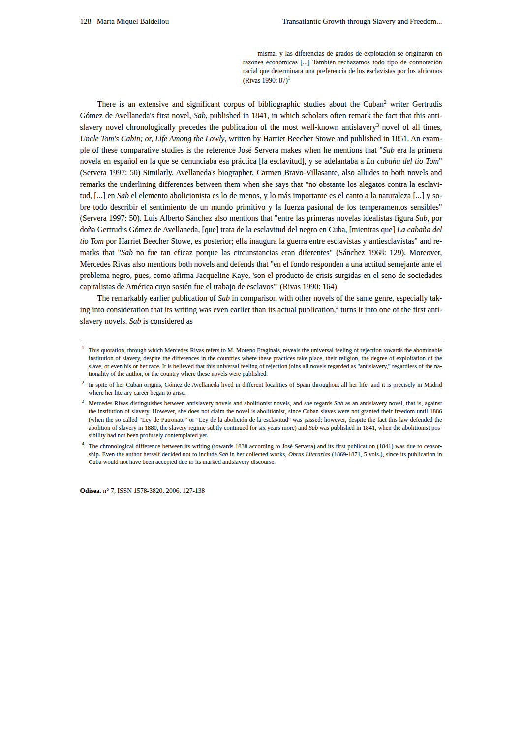128 Marta Miquel Baldellou Transatlantic Growth through Slavery and Freedom...
misma, y las diferencias de grados de explotación se originaron en razones económicas [...] También rechazamos todo tipo de connotación racial que determinara una preferencia de los esclavistas por los africanos (Rivas 1990: 87)1
There is an extensive and significant corpus of bibliographic studies about the Cuban2 writer Gertrudis Gómez de Avellaneda's first novel, Sab, published in 1841, in which scholars often remark the fact that this antislavery novel chronologically precedes the publication of the most well-known antislavery3 novel of all times, Uncle Tom's Cabin; or, Life Among the Lowly, written by Harriet Beecher Stowe and published in 1851. An example of these comparative studies is the reference José Servera makes when he mentions that "Sab era la primera novela en español en la que se denunciaba esa práctica [la esclavitud], y se adelantaba a La cabaña del tío Tom" (Servera 1997: 50) Similarly, Avellaneda's biographer, Carmen Bravo-Villasante, also alludes to both novels and remarks the underlining differences between them when she says that "no obstante los alegatos contra la esclavitud, [...] en Sab el elemento abolicionista es lo de menos, y lo más importante es el canto a la naturaleza [...] y sobre todo describir el sentimiento de un mundo primitivo y la fuerza pasional de los temperamentos sensibles" (Servera 1997: 50). Luis Alberto Sánchez also mentions that "entre las primeras novelas idealistas figura Sab, por doña Gertrudis Gómez de Avellaneda, [que] trata de la esclavitud del negro en Cuba, [mientras que] La cabaña del tío Tom por Harriet Beecher Stowe, es posterior; ella inaugura la guerra entre esclavistas y antiesclavistas" and remarks that "Sab no fue tan eficaz porque las circunstancias eran diferentes" (Sánchez 1968: 129). Moreover, Mercedes Rivas also mentions both novels and defends that "en el fondo responden a una actitud semejante ante el problema negro, pues, como afirma Jacqueline Kaye, 'son el producto de crisis surgidas en el seno de sociedades capitalistas de América cuyo sostén fue el trabajo de esclavos'" (Rivas 1990: 164).
The remarkably earlier publication of Sab in comparison with other novels of the same genre, especially taking into consideration that its writing was even earlier than its actual publication,4 turns it into one of the first antislavery novels. Sab is considered as
This quotation, through which Mercedes Rivas refers to M. Moreno Fraginals, reveals the universal feeling of rejection towards the abominable institution of slavery, despite the differences in the countries where these practices take place, their religion, the degree of exploitation of the slave, or even his or her race. It is believed that this universal feeling of rejection joins all novels regarded as "antislavery," regardless of the nationality of the author, or the country where these novels were published.
In spite of her Cuban origins, Gómez de Avellaneda lived in different localities of Spain throughout all her life, and it is precisely in Madrid where her literary career began to arise.
Mercedes Rivas distinguishes between antislavery novels and abolitionist novels, and she regards Sab as an antislavery novel, that is, against the institution of slavery. However, she does not claim the novel is abolitionist, since Cuban slaves were not granted their freedom until 1886 (when the so-called "Ley de Patronato" or "Ley de la abolición de la esclavitud" was passed; however, despite the fact this law defended the abolition of slavery in 1880, the slavery regime subtly continued for six years more) and Sab was published in 1841, when the abolitionist possibility had not been profusely contemplated yet.
The chronological difference between its writing (towards 1838 according to José Servera) and its first publication (1841) was due to censorship. Even the author herself decided not to include Sab in her collected works, Obras Literarias (1869-1871, 5 vols.), since its publication in Cuba would not have been accepted due to its marked antislavery discourse.
Odisea, n° 7, ISSN 1578-3820, 2006, 127-138